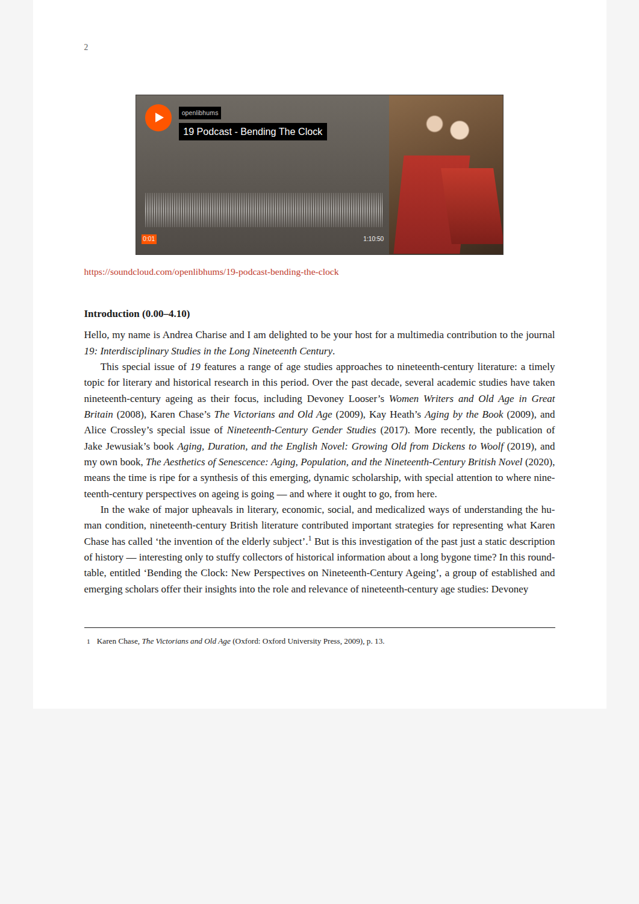2
openlibhums
19 Podcast - Bending The Clock
1 month ago
0:01 1:10:50
https://soundcloud.com/openlibhums/19-podcast-bending-the-clock
Introduction (0.00–4.10)
Hello, my name is Andrea Charise and I am delighted to be your host for a multimedia contribution to the journal 19: Interdisciplinary Studies in the Long Nineteenth Century.
This special issue of 19 features a range of age studies approaches to nineteenth-century literature: a timely topic for literary and historical research in this period. Over the past decade, several academic studies have taken nineteenth-century ageing as their focus, including Devoney Looser’s Women Writers and Old Age in Great Britain (2008), Karen Chase’s The Victorians and Old Age (2009), Kay Heath’s Aging by the Book (2009), and Alice Crossley’s special issue of Nineteenth-Century Gender Studies (2017). More recently, the publication of Jake Jewusiak’s book Aging, Duration, and the English Novel: Growing Old from Dickens to Woolf (2019), and my own book, The Aesthetics of Senescence: Aging, Population, and the Nineteenth-Century British Novel (2020), means the time is ripe for a synthesis of this emerging, dynamic scholarship, with special attention to where nineteenth-century perspectives on ageing is going — and where it ought to go, from here.
In the wake of major upheavals in literary, economic, social, and medicalized ways of understanding the human condition, nineteenth-century British literature contributed important strategies for representing what Karen Chase has called ‘the invention of the elderly subject’.1 But is this investigation of the past just a static description of history — interesting only to stuffy collectors of historical information about a long bygone time? In this roundtable, entitled ‘Bending the Clock: New Perspectives on Nineteenth-Century Ageing’, a group of established and emerging scholars offer their insights into the role and relevance of nineteenth-century age studies: Devoney
1 Karen Chase, The Victorians and Old Age (Oxford: Oxford University Press, 2009), p. 13.